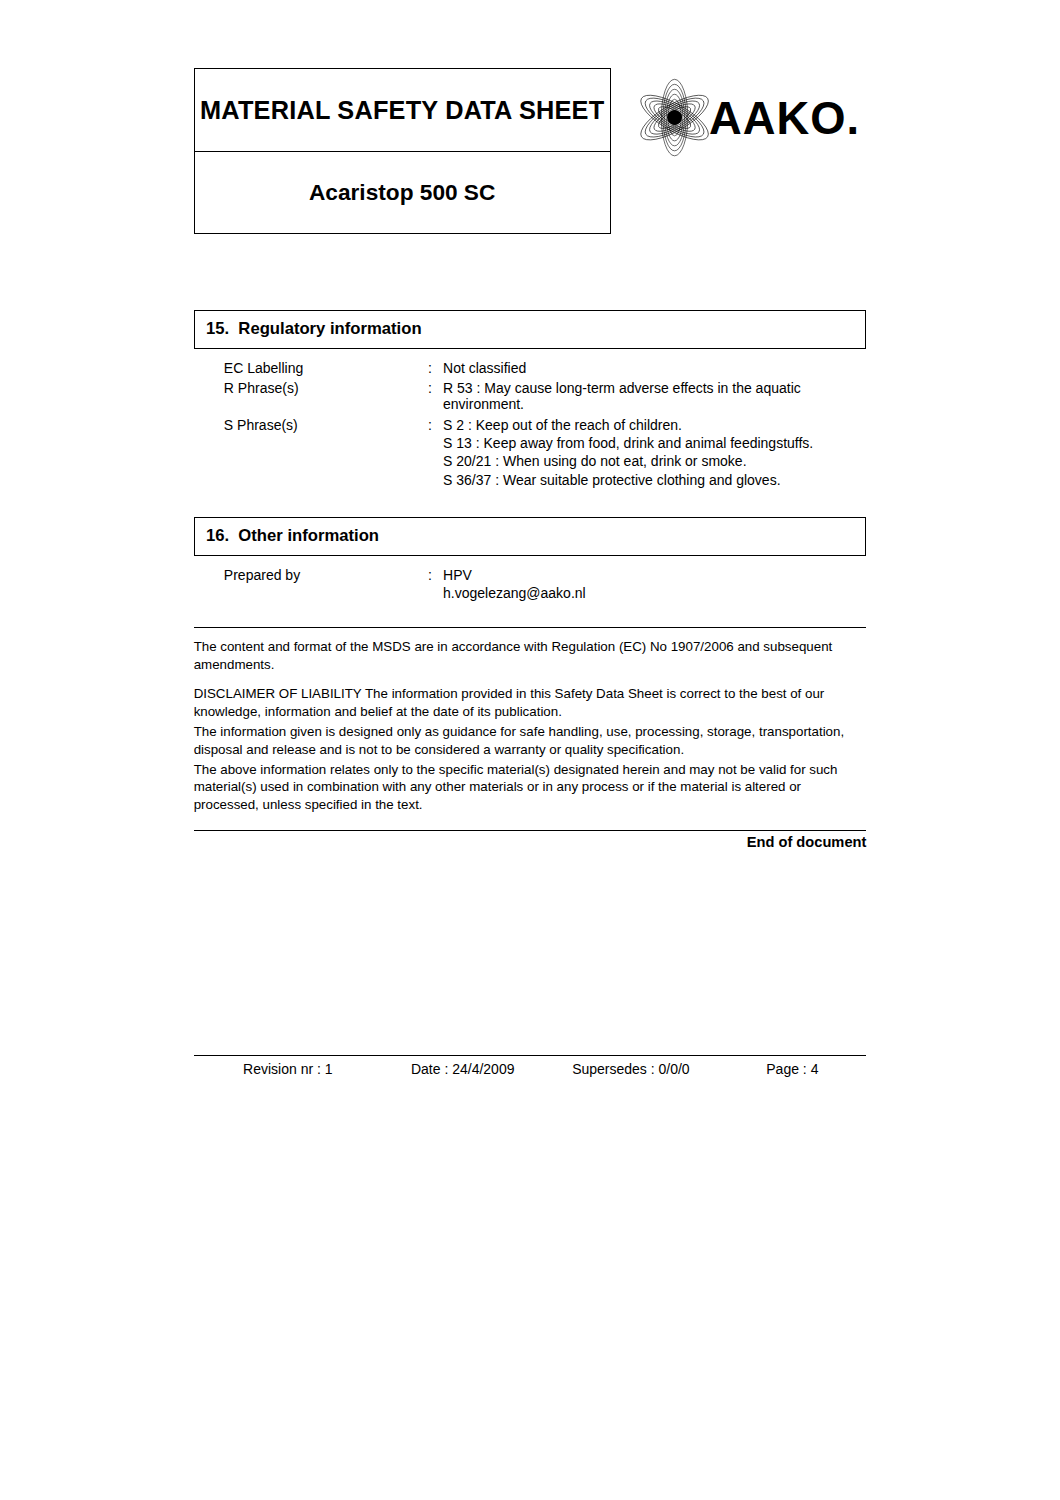MATERIAL SAFETY DATA SHEET
Acaristop 500 SC
AAKO.
15. Regulatory information
EC Labelling
:
Not classified
R Phrase(s)
:
R 53 : May cause long-term adverse effects in the aquatic environment.
S Phrase(s)
:
S 2 : Keep out of the reach of children.
S 13 : Keep away from food, drink and animal feedingstuffs.
S 20/21 : When using do not eat, drink or smoke.
S 36/37 : Wear suitable protective clothing and gloves.
16. Other information
Prepared by
:
HPV
h.vogelezang@aako.nl
The content and format of the MSDS are in accordance with Regulation (EC) No 1907/2006 and subsequent amendments.
DISCLAIMER OF LIABILITY The information provided in this Safety Data Sheet is correct to the best of our knowledge, information and belief at the date of its publication.
The information given is designed only as guidance for safe handling, use, processing, storage, transportation, disposal and release and is not to be considered a warranty or quality specification.
The above information relates only to the specific material(s) designated herein and may not be valid for such material(s) used in combination with any other materials or in any process or if the material is altered or processed, unless specified in the text.
End of document
Revision nr : 1
Date : 24/4/2009
Supersedes : 0/0/0
Page : 4